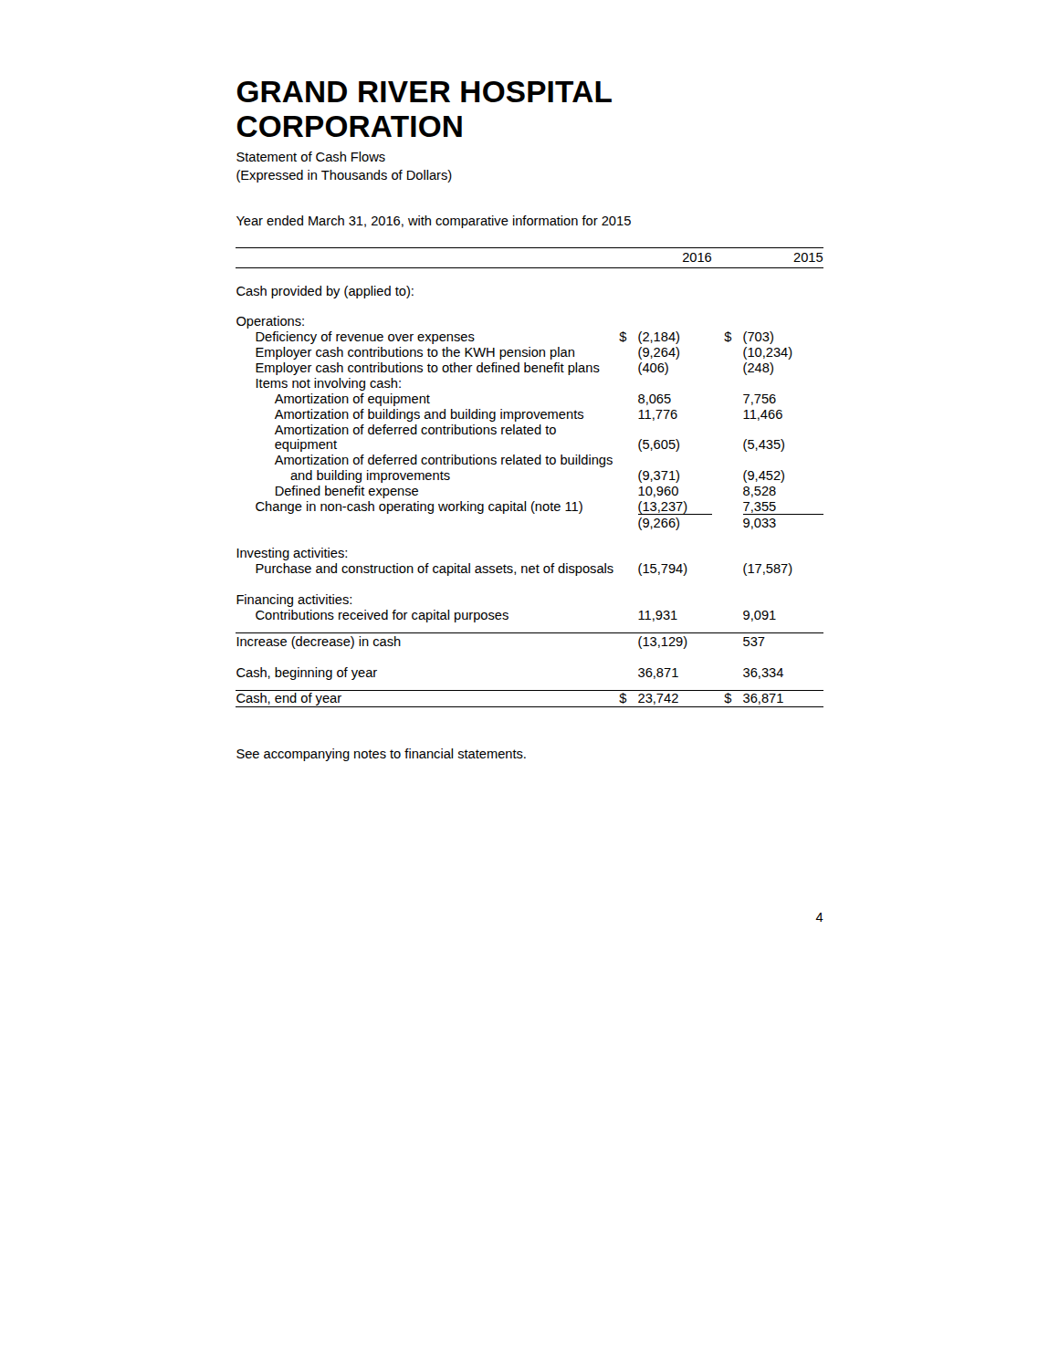GRAND RIVER HOSPITAL CORPORATION
Statement of Cash Flows
(Expressed in Thousands of Dollars)
Year ended March 31, 2016, with comparative information for 2015
| | 2016 | | 2015 |
| Cash provided by (applied to): | | | | | |
| Operations: | | | | | |
| Deficiency of revenue over expenses | $ | (2,184) | | $ | (703) |
| Employer cash contributions to the KWH pension plan | | (9,264) | | | (10,234) |
| Employer cash contributions to other defined benefit plans | | (406) | | | (248) |
| Items not involving cash: | | | | | |
| Amortization of equipment | | 8,065 | | | 7,756 |
| Amortization of buildings and building improvements | | 11,776 | | | 11,466 |
| Amortization of deferred contributions related to equipment | | (5,605) | | | (5,435) |
| Amortization of deferred contributions related to buildings | | | | | |
| and building improvements | | (9,371) | | | (9,452) |
| Defined benefit expense | | 10,960 | | | 8,528 |
| Change in non-cash operating working capital (note 11) | | (13,237) | | | 7,355 |
| | | (9,266) | | | 9,033 |
| Investing activities: | | | | | |
| Purchase and construction of capital assets, net of disposals | | (15,794) | | | (17,587) |
| Financing activities: | | | | | |
| Contributions received for capital purposes | | 11,931 | | | 9,091 |
| Increase (decrease) in cash | | (13,129) | | | 537 |
| Cash, beginning of year | | 36,871 | | | 36,334 |
| Cash, end of year | $ | 23,742 | | $ | 36,871 |
See accompanying notes to financial statements.
4